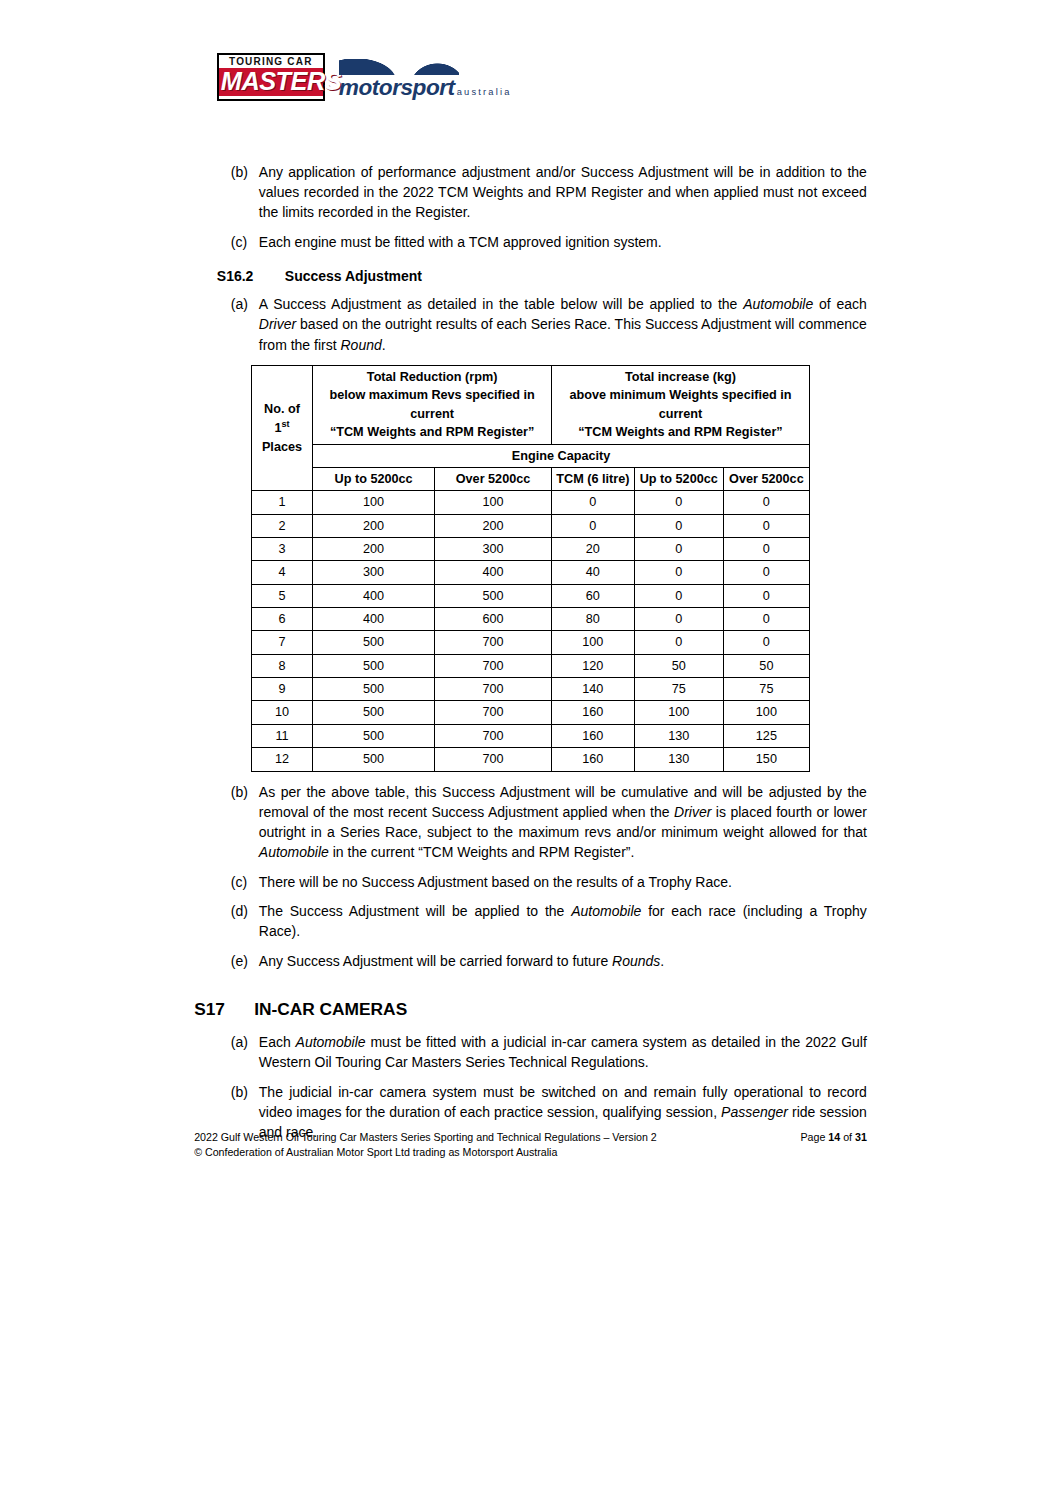TOURING CAR MASTERS
motorsport australia
(b)
Any application of performance adjustment and/or Success Adjustment will be in addition to the values recorded in the 2022 TCM Weights and RPM Register and when applied must not exceed the limits recorded in the Register.
(c)
Each engine must be fitted with a TCM approved ignition system.
S16.2
Success Adjustment
(a)
A Success Adjustment as detailed in the table below will be applied to the Automobile of each Driver based on the outright results of each Series Race. This Success Adjustment will commence from the first Round.
| No. of 1 st Places | Total Reduction (rpm) below maximum Revs specified in current “TCM Weights and RPM Register” | Total increase (kg) above minimum Weights specified in current “TCM Weights and RPM Register” |
| --- | --- | --- |
| Engine Capacity |
| Up to 5200cc | Over 5200cc | TCM (6 litre) | Up to 5200cc | Over 5200cc |
| 1 | 100 | 100 | 0 | 0 | 0 |
| 2 | 200 | 200 | 0 | 0 | 0 |
| 3 | 200 | 300 | 20 | 0 | 0 |
| 4 | 300 | 400 | 40 | 0 | 0 |
| 5 | 400 | 500 | 60 | 0 | 0 |
| 6 | 400 | 600 | 80 | 0 | 0 |
| 7 | 500 | 700 | 100 | 0 | 0 |
| 8 | 500 | 700 | 120 | 50 | 50 |
| 9 | 500 | 700 | 140 | 75 | 75 |
| 10 | 500 | 700 | 160 | 100 | 100 |
| 11 | 500 | 700 | 160 | 130 | 125 |
| 12 | 500 | 700 | 160 | 130 | 150 |
(b)
As per the above table, this Success Adjustment will be cumulative and will be adjusted by the removal of the most recent Success Adjustment applied when the Driver is placed fourth or lower outright in a Series Race, subject to the maximum revs and/or minimum weight allowed for that Automobile in the current “TCM Weights and RPM Register”.
(c)
There will be no Success Adjustment based on the results of a Trophy Race.
(d)
The Success Adjustment will be applied to the Automobile for each race (including a Trophy Race).
(e)
Any Success Adjustment will be carried forward to future Rounds.
S17 IN-CAR CAMERAS
(a)
Each Automobile must be fitted with a judicial in-car camera system as detailed in the 2022 Gulf Western Oil Touring Car Masters Series Technical Regulations.
(b)
The judicial in-car camera system must be switched on and remain fully operational to record video images for the duration of each practice session, qualifying session, Passenger ride session and race.
2022 Gulf Western Oil Touring Car Masters Series Sporting and Technical Regulations – Version 2
© Confederation of Australian Motor Sport Ltd trading as Motorsport Australia
Page 14 of 31